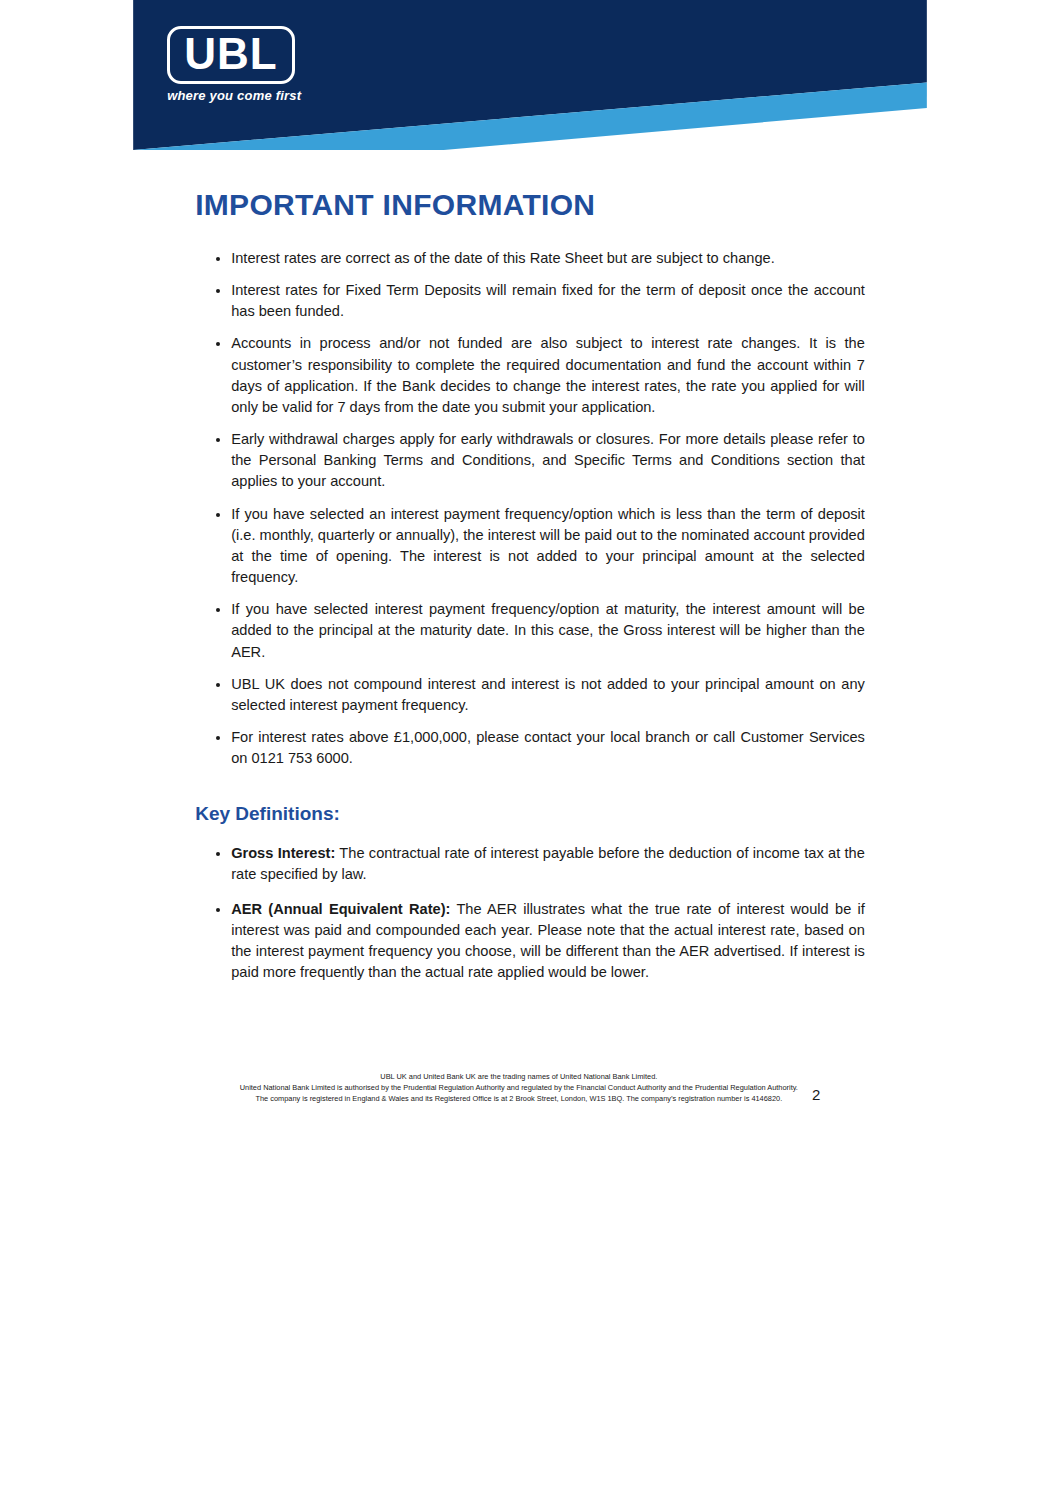UBL
where you come first
IMPORTANT INFORMATION
Interest rates are correct as of the date of this Rate Sheet but are subject to change.
Interest rates for Fixed Term Deposits will remain fixed for the term of deposit once the account has been funded.
Accounts in process and/or not funded are also subject to interest rate changes. It is the customer’s responsibility to complete the required documentation and fund the account within 7 days of application. If the Bank decides to change the interest rates, the rate you applied for will only be valid for 7 days from the date you submit your application.
Early withdrawal charges apply for early withdrawals or closures. For more details please refer to the Personal Banking Terms and Conditions, and Specific Terms and Conditions section that applies to your account.
If you have selected an interest payment frequency/option which is less than the term of deposit (i.e. monthly, quarterly or annually), the interest will be paid out to the nominated account provided at the time of opening. The interest is not added to your principal amount at the selected frequency.
If you have selected interest payment frequency/option at maturity, the interest amount will be added to the principal at the maturity date. In this case, the Gross interest will be higher than the AER.
UBL UK does not compound interest and interest is not added to your principal amount on any selected interest payment frequency.
For interest rates above £1,000,000, please contact your local branch or call Customer Services on 0121 753 6000.
Key Definitions:
Gross Interest: The contractual rate of interest payable before the deduction of income tax at the rate specified by law.
AER (Annual Equivalent Rate): The AER illustrates what the true rate of interest would be if interest was paid and compounded each year. Please note that the actual interest rate, based on the interest payment frequency you choose, will be different than the AER advertised. If interest is paid more frequently than the actual rate applied would be lower.
UBL UK and United Bank UK are the trading names of United National Bank Limited.
United National Bank Limited is authorised by the Prudential Regulation Authority and regulated by the Financial Conduct Authority and the Prudential Regulation Authority.
The company is registered in England & Wales and its Registered Office is at 2 Brook Street, London, W1S 1BQ. The company’s registration number is 4146820.
2